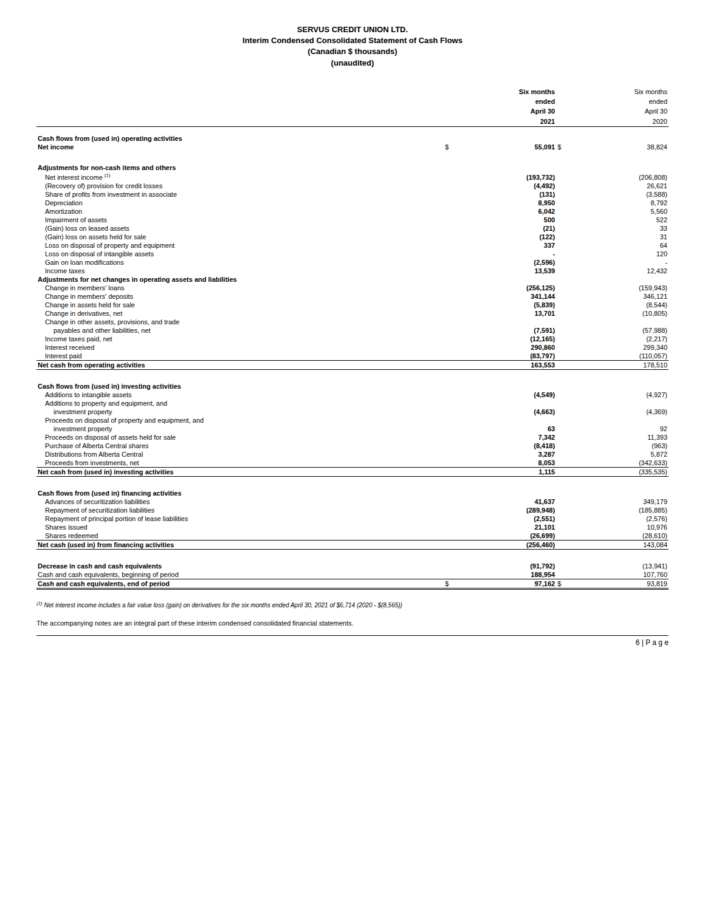SERVUS CREDIT UNION LTD.
Interim Condensed Consolidated Statement of Cash Flows
(Canadian $ thousands)
(unaudited)
| | | Six months | | Six months |
| | | ended | | ended |
| | | April 30 | | April 30 |
| | | 2021 | | 2020 |
| Cash flows from (used in) operating activities | | | | |
| Net income | $ | 55,091 | $ | 38,824 |
| Adjustments for non-cash items and others | | | | |
| Net interest income (1) | | (193,732) | | (206,808) |
| (Recovery of) provision for credit losses | | (4,492) | | 26,621 |
| Share of profits from investment in associate | | (131) | | (3,588) |
| Depreciation | | 8,950 | | 8,792 |
| Amortization | | 6,042 | | 5,560 |
| Impairment of assets | | 500 | | 522 |
| (Gain) loss on leased assets | | (21) | | 33 |
| (Gain) loss on assets held for sale | | (122) | | 31 |
| Loss on disposal of property and equipment | | 337 | | 64 |
| Loss on disposal of intangible assets | | - | | 120 |
| Gain on loan modifications | | (2,596) | | - |
| Income taxes | | 13,539 | | 12,432 |
| Adjustments for net changes in operating assets and liabilities | | | | |
| Change in members' loans | | (256,125) | | (159,943) |
| Change in members’ deposits | | 341,144 | | 346,121 |
| Change in assets held for sale | | (5,839) | | (8,544) |
| Change in derivatives, net | | 13,701 | | (10,805) |
| Change in other assets, provisions, and trade | | | | |
| payables and other liabilities, net | | (7,591) | | (57,988) |
| Income taxes paid, net | | (12,165) | | (2,217) |
| Interest received | | 290,860 | | 299,340 |
| Interest paid | | (83,797) | | (110,057) |
| Net cash from operating activities | | 163,553 | | 178,510 |
| Cash flows from (used in) investing activities | | | | |
| Additions to intangible assets | | (4,549) | | (4,927) |
| Additions to property and equipment, and | | | | |
| investment property | | (4,663) | | (4,369) |
| Proceeds on disposal of property and equipment, and | | | | |
| investment property | | 63 | | 92 |
| Proceeds on disposal of assets held for sale | | 7,342 | | 11,393 |
| Purchase of Alberta Central shares | | (8,418) | | (963) |
| Distributions from Alberta Central | | 3,287 | | 5,872 |
| Proceeds from investments, net | | 8,053 | | (342,633) |
| Net cash from (used in) investing activities | | 1,115 | | (335,535) |
| Cash flows from (used in) financing activities | | | | |
| Advances of securitization liabilities | | 41,637 | | 349,179 |
| Repayment of securitization liabilities | | (289,948) | | (185,885) |
| Repayment of principal portion of lease liabilities | | (2,551) | | (2,576) |
| Shares issued | | 21,101 | | 10,976 |
| Shares redeemed | | (26,699) | | (28,610) |
| Net cash (used in) from financing activities | | (256,460) | | 143,084 |
| Decrease in cash and cash equivalents | | (91,792) | | (13,941) |
| Cash and cash equivalents, beginning of period | | 188,954 | | 107,760 |
| Cash and cash equivalents, end of period | $ | 97,162 | $ | 93,819 |
(1) Net interest income includes a fair value loss (gain) on derivatives for the six months ended April 30, 2021 of $6,714 (2020 - $(8,565))
The accompanying notes are an integral part of these interim condensed consolidated financial statements.
6 | P a g e